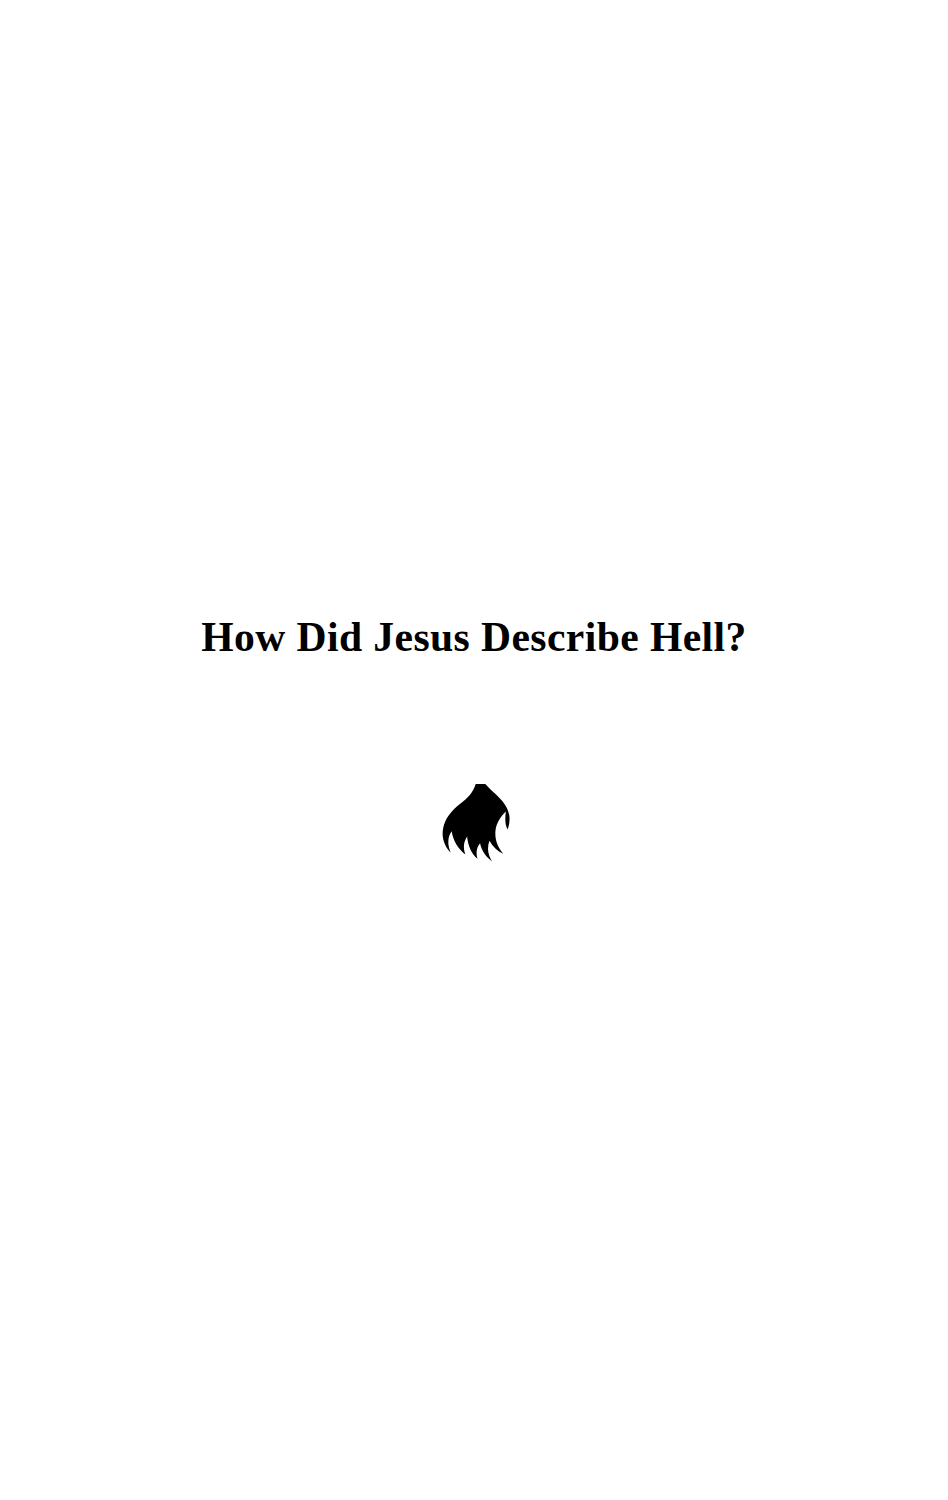How Did Jesus Describe Hell?